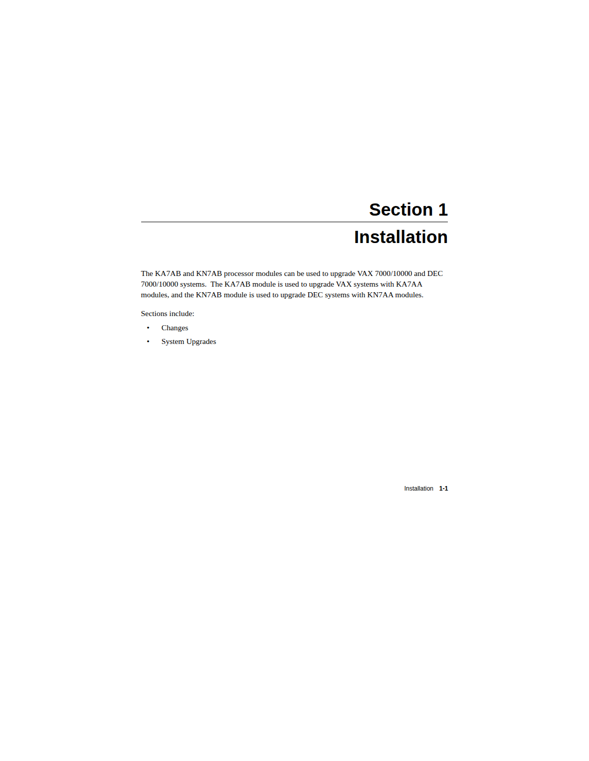Section 1
Installation
The KA7AB and KN7AB processor modules can be used to upgrade VAX 7000/10000 and DEC 7000/10000 systems. The KA7AB module is used to upgrade VAX systems with KA7AA modules, and the KN7AB module is used to upgrade DEC systems with KN7AA modules.
Sections include:
Changes
System Upgrades
Installation 1-1